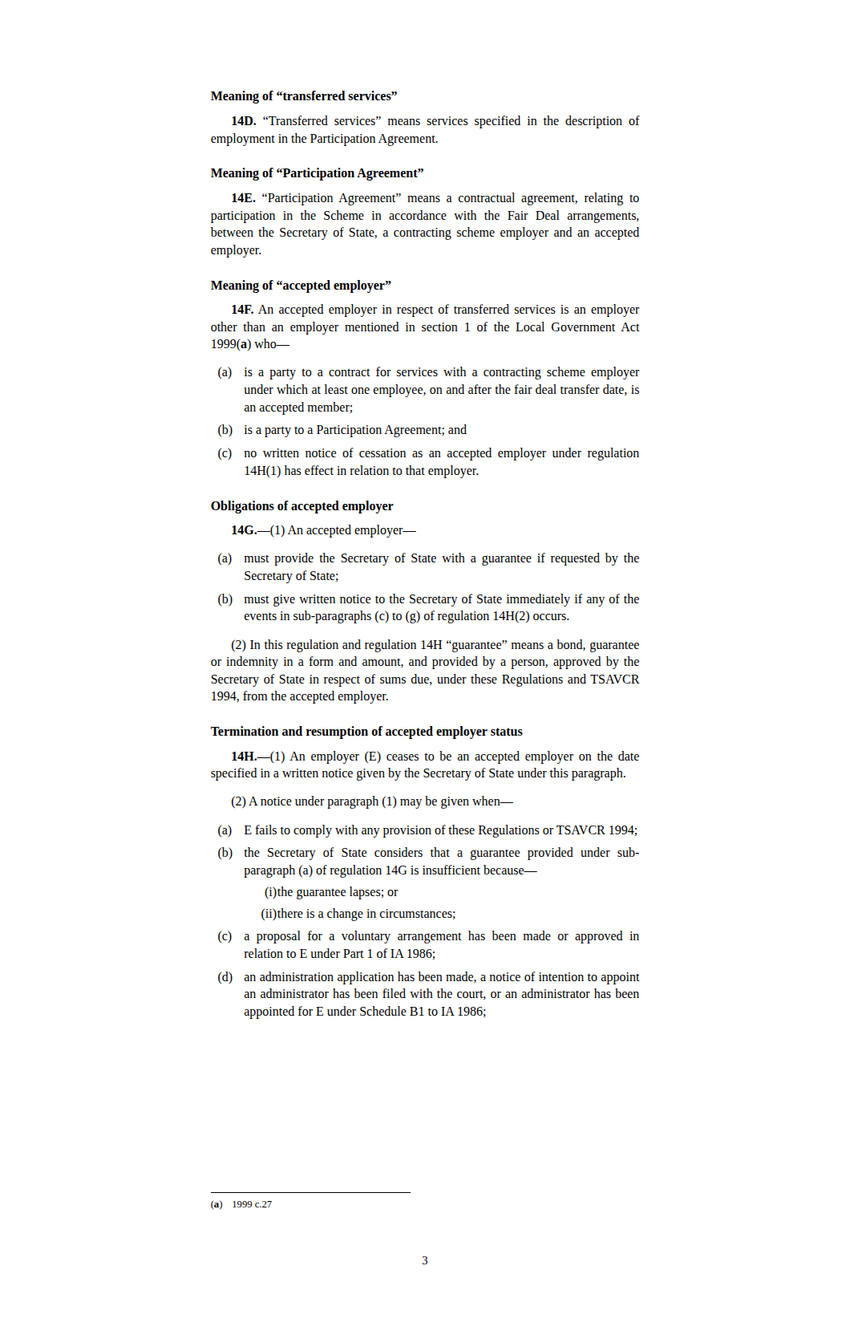Meaning of “transferred services”
14D. “Transferred services” means services specified in the description of employment in the Participation Agreement.
Meaning of “Participation Agreement”
14E. “Participation Agreement” means a contractual agreement, relating to participation in the Scheme in accordance with the Fair Deal arrangements, between the Secretary of State, a contracting scheme employer and an accepted employer.
Meaning of “accepted employer”
14F. An accepted employer in respect of transferred services is an employer other than an employer mentioned in section 1 of the Local Government Act 1999(a) who—
(a) is a party to a contract for services with a contracting scheme employer under which at least one employee, on and after the fair deal transfer date, is an accepted member;
(b) is a party to a Participation Agreement; and
(c) no written notice of cessation as an accepted employer under regulation 14H(1) has effect in relation to that employer.
Obligations of accepted employer
14G.—(1) An accepted employer—
(a) must provide the Secretary of State with a guarantee if requested by the Secretary of State;
(b) must give written notice to the Secretary of State immediately if any of the events in sub-paragraphs (c) to (g) of regulation 14H(2) occurs.
(2) In this regulation and regulation 14H “guarantee” means a bond, guarantee or indemnity in a form and amount, and provided by a person, approved by the Secretary of State in respect of sums due, under these Regulations and TSAVCR 1994, from the accepted employer.
Termination and resumption of accepted employer status
14H.—(1) An employer (E) ceases to be an accepted employer on the date specified in a written notice given by the Secretary of State under this paragraph.
(2) A notice under paragraph (1) may be given when—
(a) E fails to comply with any provision of these Regulations or TSAVCR 1994;
(b) the Secretary of State considers that a guarantee provided under sub-paragraph (a) of regulation 14G is insufficient because—
(i) the guarantee lapses; or
(ii) there is a change in circumstances;
(c) a proposal for a voluntary arrangement has been made or approved in relation to E under Part 1 of IA 1986;
(d) an administration application has been made, a notice of intention to appoint an administrator has been filed with the court, or an administrator has been appointed for E under Schedule B1 to IA 1986;
(a) 1999 c.27
3